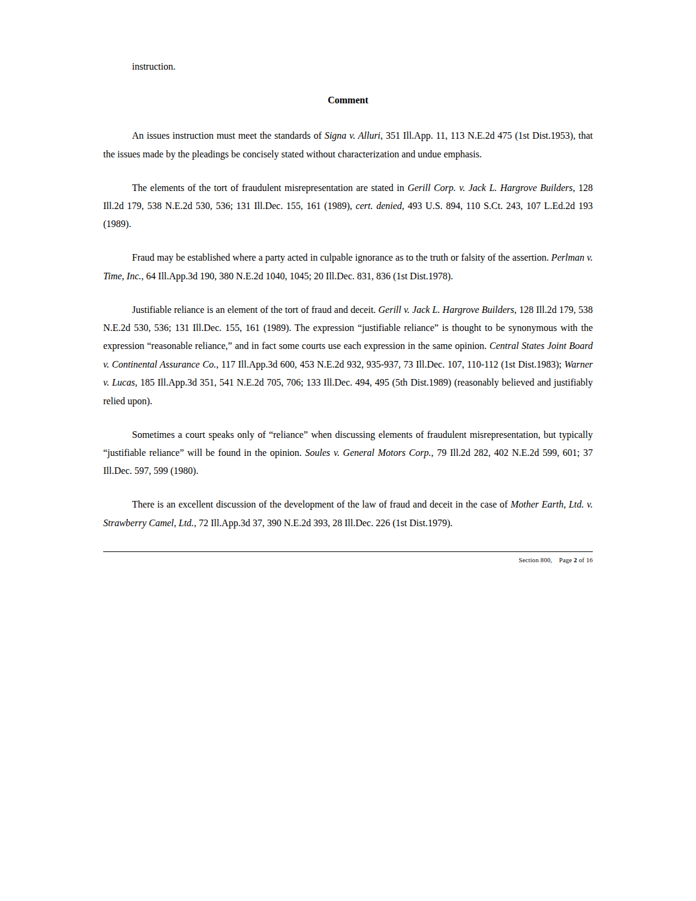instruction.
Comment
An issues instruction must meet the standards of Signa v. Alluri, 351 Ill.App. 11, 113 N.E.2d 475 (1st Dist.1953), that the issues made by the pleadings be concisely stated without characterization and undue emphasis.
The elements of the tort of fraudulent misrepresentation are stated in Gerill Corp. v. Jack L. Hargrove Builders, 128 Ill.2d 179, 538 N.E.2d 530, 536; 131 Ill.Dec. 155, 161 (1989), cert. denied, 493 U.S. 894, 110 S.Ct. 243, 107 L.Ed.2d 193 (1989).
Fraud may be established where a party acted in culpable ignorance as to the truth or falsity of the assertion. Perlman v. Time, Inc., 64 Ill.App.3d 190, 380 N.E.2d 1040, 1045; 20 Ill.Dec. 831, 836 (1st Dist.1978).
Justifiable reliance is an element of the tort of fraud and deceit. Gerill v. Jack L. Hargrove Builders, 128 Ill.2d 179, 538 N.E.2d 530, 536; 131 Ill.Dec. 155, 161 (1989). The expression “justifiable reliance” is thought to be synonymous with the expression “reasonable reliance,” and in fact some courts use each expression in the same opinion. Central States Joint Board v. Continental Assurance Co., 117 Ill.App.3d 600, 453 N.E.2d 932, 935-937, 73 Ill.Dec. 107, 110-112 (1st Dist.1983); Warner v. Lucas, 185 Ill.App.3d 351, 541 N.E.2d 705, 706; 133 Ill.Dec. 494, 495 (5th Dist.1989) (reasonably believed and justifiably relied upon).
Sometimes a court speaks only of “reliance” when discussing elements of fraudulent misrepresentation, but typically “justifiable reliance” will be found in the opinion. Soules v. General Motors Corp., 79 Ill.2d 282, 402 N.E.2d 599, 601; 37 Ill.Dec. 597, 599 (1980).
There is an excellent discussion of the development of the law of fraud and deceit in the case of Mother Earth, Ltd. v. Strawberry Camel, Ltd., 72 Ill.App.3d 37, 390 N.E.2d 393, 28 Ill.Dec. 226 (1st Dist.1979).
Section 800, Page 2 of 16